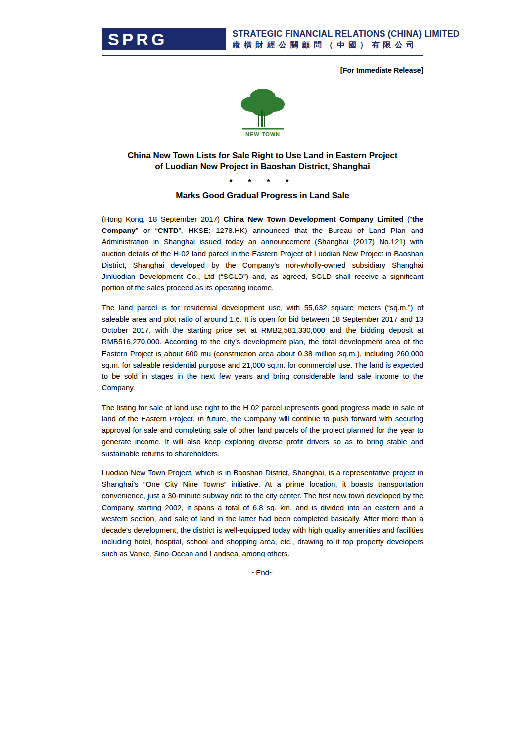SPRG
STRATEGIC FINANCIAL RELATIONS (CHINA) LIMITED
縱 橫 財 經 公 關 顧 問 （ 中 國 ） 有 限 公 司
[For Immediate Release]
NEW TOWN
China New Town Lists for Sale Right to Use Land in Eastern Project
of Luodian New Project in Baoshan District, Shanghai
* * * *
Marks Good Gradual Progress in Land Sale
(Hong Kong, 18 September 2017) China New Town Development Company Limited (“the Company” or “CNTD”, HKSE: 1278.HK) announced that the Bureau of Land Plan and Administration in Shanghai issued today an announcement (Shanghai (2017) No.121) with auction details of the H-02 land parcel in the Eastern Project of Luodian New Project in Baoshan District, Shanghai developed by the Company’s non-wholly-owned subsidiary Shanghai Jinluodian Development Co., Ltd (“SGLD”) and, as agreed, SGLD shall receive a significant portion of the sales proceed as its operating income.
The land parcel is for residential development use, with 55,632 square meters (“sq.m.”) of saleable area and plot ratio of around 1.6. It is open for bid between 18 September 2017 and 13 October 2017, with the starting price set at RMB2,581,330,000 and the bidding deposit at RMB516,270,000. According to the city’s development plan, the total development area of the Eastern Project is about 600 mu (construction area about 0.38 million sq.m.), including 260,000 sq.m. for saleable residential purpose and 21,000 sq.m. for commercial use. The land is expected to be sold in stages in the next few years and bring considerable land sale income to the Company.
The listing for sale of land use right to the H-02 parcel represents good progress made in sale of land of the Eastern Project. In future, the Company will continue to push forward with securing approval for sale and completing sale of other land parcels of the project planned for the year to generate income. It will also keep exploring diverse profit drivers so as to bring stable and sustainable returns to shareholders.
Luodian New Town Project, which is in Baoshan District, Shanghai, is a representative project in Shanghai’s “One City Nine Towns” initiative. At a prime location, it boasts transportation convenience, just a 30-minute subway ride to the city center. The first new town developed by the Company starting 2002, it spans a total of 6.8 sq. km. and is divided into an eastern and a western section, and sale of land in the latter had been completed basically. After more than a decade’s development, the district is well-equipped today with high quality amenities and facilities including hotel, hospital, school and shopping area, etc., drawing to it top property developers such as Vanke, Sino-Ocean and Landsea, among others.
~End~